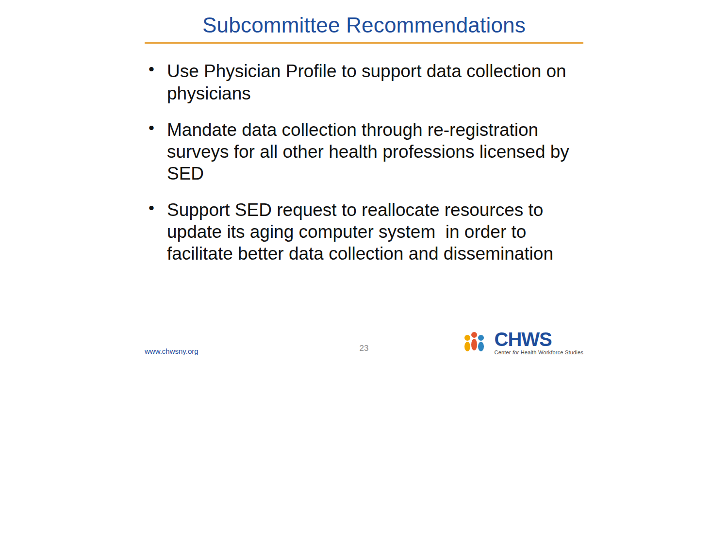Subcommittee Recommendations
Use Physician Profile to support data collection on physicians
Mandate data collection through re-registration surveys for all other health professions licensed by SED
Support SED request to reallocate resources to update its aging computer system in order to facilitate better data collection and dissemination
www.chwsny.org
CHWS Center for Health Workforce Studies
23